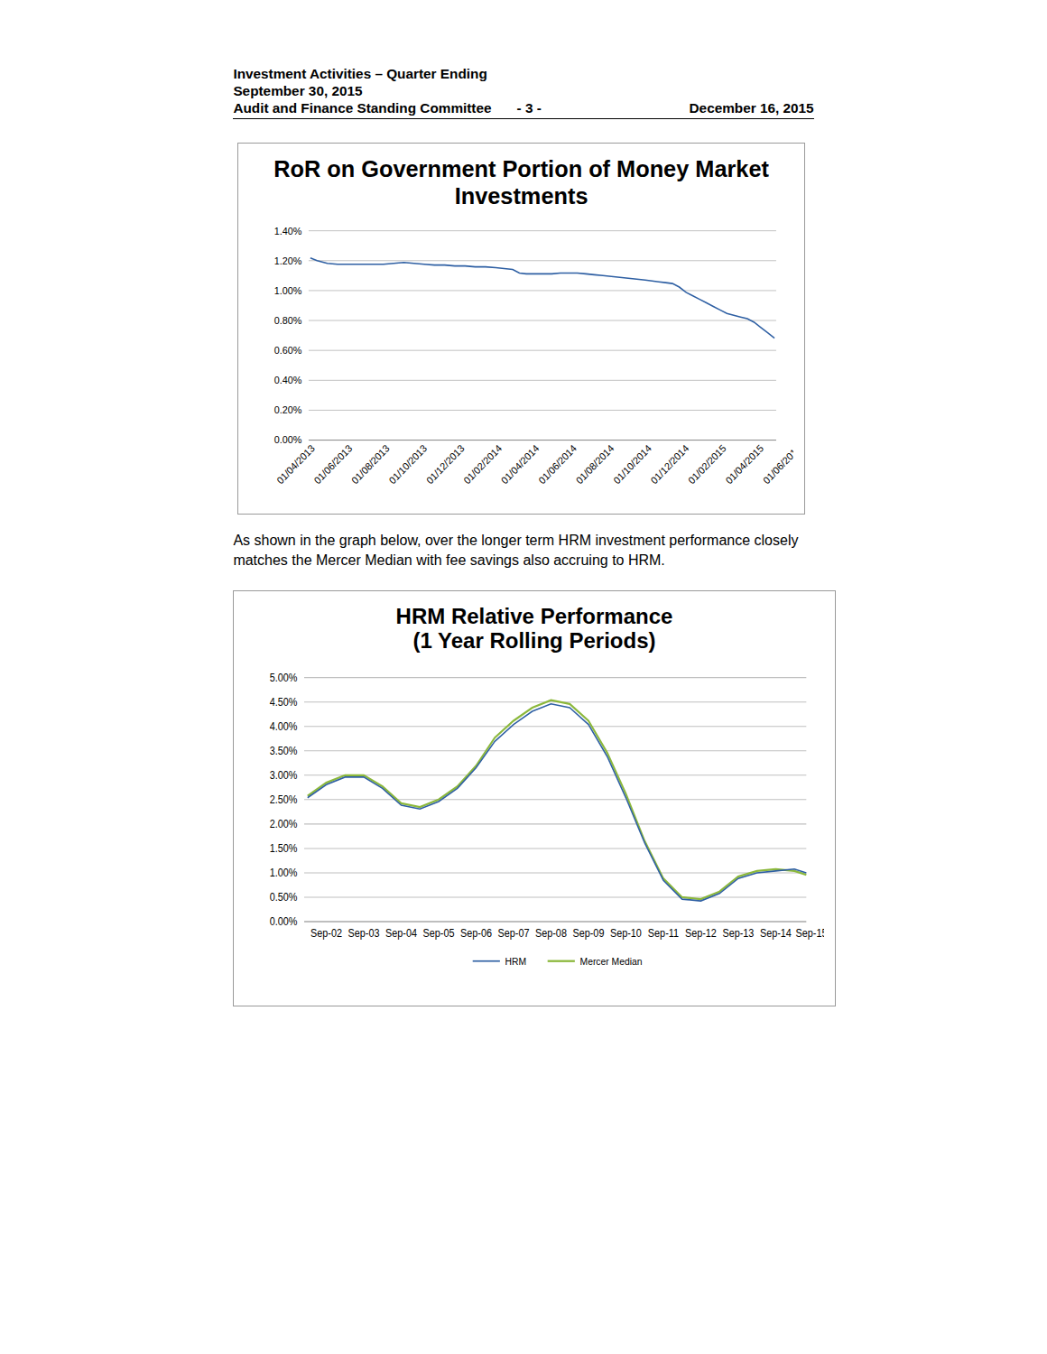Investment Activities – Quarter Ending September 30, 2015 Audit and Finance Standing Committee - 3 - December 16, 2015
RoR on Government Portion of Money Market
Investments
1.40% 1.20% 1.00% 0.80% 0.60% 0.40% 0.20% 0.00% 01/04/2013 01/06/2013 01/08/2013 01/10/2013 01/12/2013 01/02/2014 01/04/2014 01/06/2014 01/08/2014 01/10/2014 01/12/2014 01/02/2015 01/04/2015 01/06/2015 01/08/2015
As shown in the graph below, over the longer term HRM investment performance closely matches the Mercer Median with fee savings also accruing to HRM.
HRM Relative Performance
(1 Year Rolling Periods)
5.00% 4.50% 4.00% 3.50% 3.00% 2.50% 2.00% 1.50% 1.00% 0.50% 0.00% Sep-02 Sep-03 Sep-04 Sep-05 Sep-06 Sep-07 Sep-08 Sep-09 Sep-10 Sep-11 Sep-12 Sep-13 Sep-14 Sep-15 HRM Mercer Median